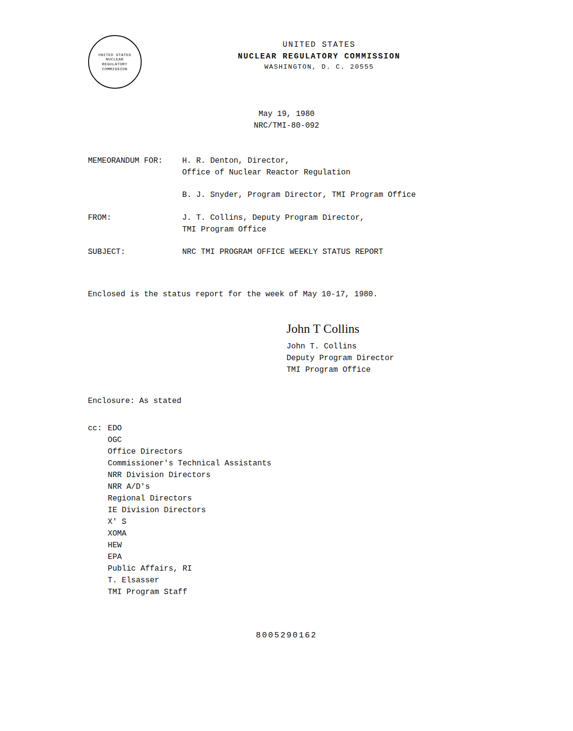UNITED STATES
NUCLEAR
REGULATORY
COMMISSION
United States
Nuclear Regulatory Commission
Washington, D. C. 20555
May 19, 1980
NRC/TMI-80-092
| MEMEORANDUM FOR: | H. R. Denton, Director, Office of Nuclear Reactor Regulation |
| | B. J. Snyder, Program Director, TMI Program Office |
| FROM: | J. T. Collins, Deputy Program Director, TMI Program Office |
| SUBJECT: | NRC TMI PROGRAM OFFICE WEEKLY STATUS REPORT |
Enclosed is the status report for the week of May 10-17, 1980.
John T Collins
John T. Collins
Deputy Program Director
TMI Program Office
Enclosure: As stated
cc:
EDO
OGC
Office Directors
Commissioner's Technical Assistants
NRR Division Directors
NRR A/D's
Regional Directors
IE Division Directors
X' S
XOMA
HEW
EPA
Public Affairs, RI
T. Elsasser
TMI Program Staff
8005290162